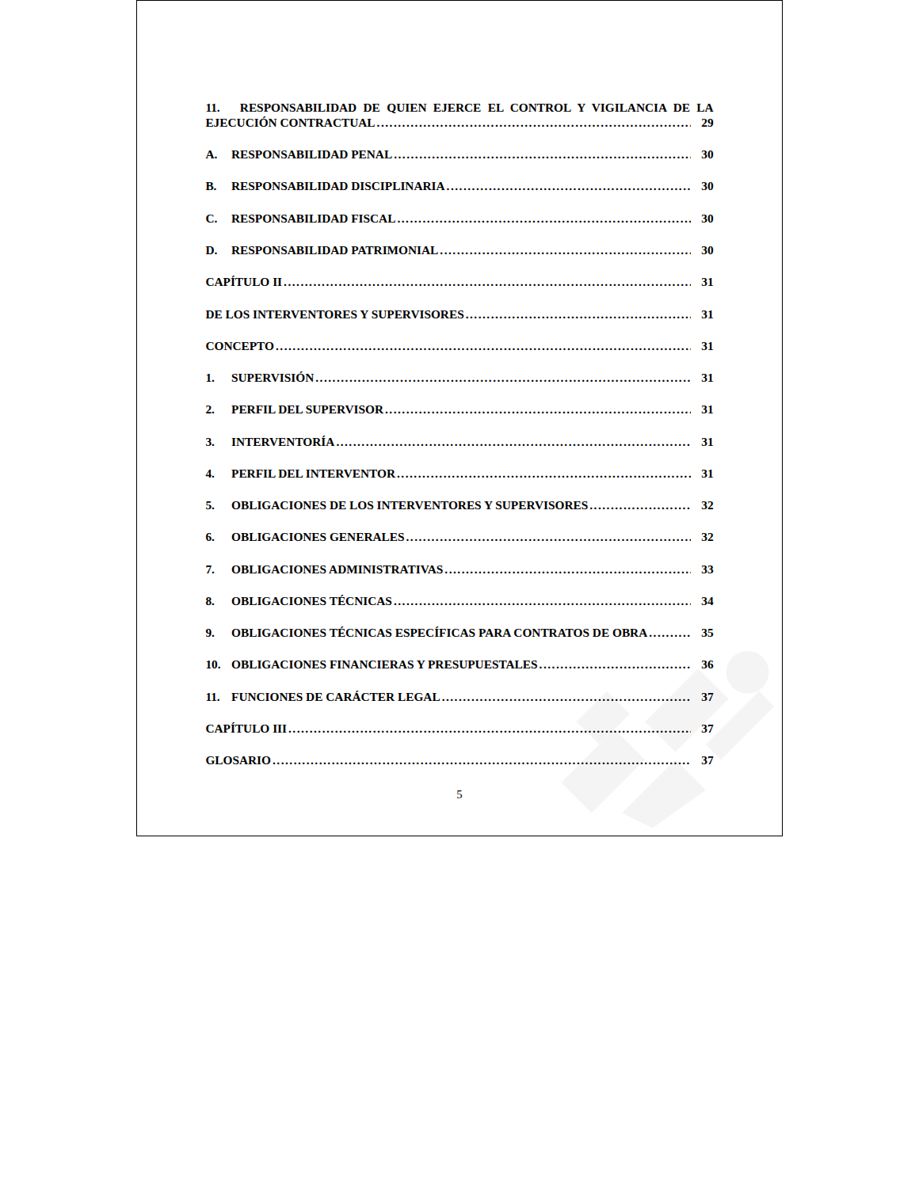11. RESPONSABILIDAD DE QUIEN EJERCE EL CONTROL Y VIGILANCIA DE LA EJECUCIÓN CONTRACTUAL .................................................................................................. 29
A. RESPONSABILIDAD PENAL .......................................................................................... 30
B. RESPONSABILIDAD DISCIPLINARIA ............................................................................. 30
C. RESPONSABILIDAD FISCAL ........................................................................................... 30
D. RESPONSABILIDAD PATRIMONIAL .............................................................................. 30
CAPÍTULO II ..................................................................................................................... 31
DE LOS INTERVENTORES Y SUPERVISORES ..................................................................... 31
CONCEPTO ....................................................................................................................... 31
1. SUPERVISIÓN .................................................................................................................. 31
2. PERFIL DEL SUPERVISOR .............................................................................................. 31
3. INTERVENTORÍA ............................................................................................................ 31
4. PERFIL DEL INTERVENTOR ........................................................................................... 31
5. OBLIGACIONES DE LOS INTERVENTORES Y SUPERVISORES ............................... 32
6. OBLIGACIONES GENERALES ........................................................................................ 32
7. OBLIGACIONES ADMINISTRATIVAS .......................................................................... 33
8. OBLIGACIONES TÉCNICAS ............................................................................................ 34
9. OBLIGACIONES TÉCNICAS ESPECÍFICAS PARA CONTRATOS DE OBRA ............ 35
10. OBLIGACIONES FINANCIERAS Y PRESUPUESTALES ................................................ 36
11. FUNCIONES DE CARÁCTER LEGAL ............................................................................. 37
CAPÍTULO III ................................................................................................................... 37
GLOSARIO ....................................................................................................................... 37
5